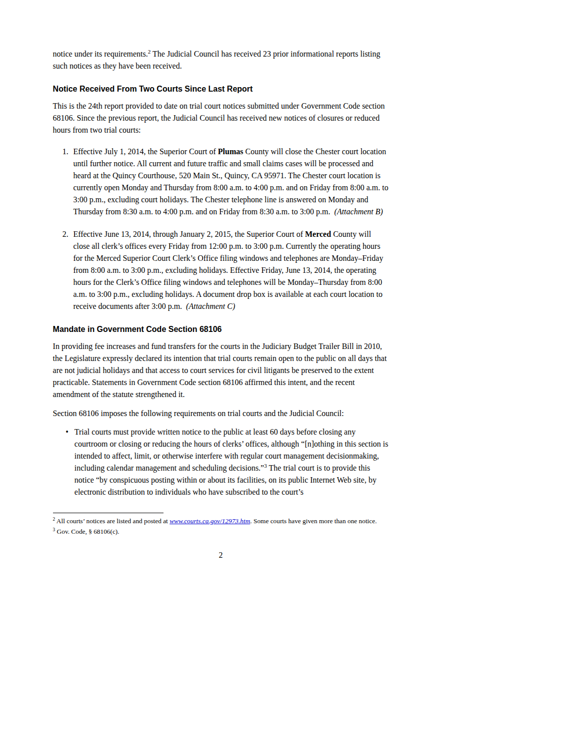notice under its requirements.2 The Judicial Council has received 23 prior informational reports listing such notices as they have been received.
Notice Received From Two Courts Since Last Report
This is the 24th report provided to date on trial court notices submitted under Government Code section 68106. Since the previous report, the Judicial Council has received new notices of closures or reduced hours from two trial courts:
Effective July 1, 2014, the Superior Court of Plumas County will close the Chester court location until further notice. All current and future traffic and small claims cases will be processed and heard at the Quincy Courthouse, 520 Main St., Quincy, CA 95971. The Chester court location is currently open Monday and Thursday from 8:00 a.m. to 4:00 p.m. and on Friday from 8:00 a.m. to 3:00 p.m., excluding court holidays. The Chester telephone line is answered on Monday and Thursday from 8:30 a.m. to 4:00 p.m. and on Friday from 8:30 a.m. to 3:00 p.m. (Attachment B)
Effective June 13, 2014, through January 2, 2015, the Superior Court of Merced County will close all clerk’s offices every Friday from 12:00 p.m. to 3:00 p.m. Currently the operating hours for the Merced Superior Court Clerk’s Office filing windows and telephones are Monday–Friday from 8:00 a.m. to 3:00 p.m., excluding holidays. Effective Friday, June 13, 2014, the operating hours for the Clerk’s Office filing windows and telephones will be Monday–Thursday from 8:00 a.m. to 3:00 p.m., excluding holidays. A document drop box is available at each court location to receive documents after 3:00 p.m. (Attachment C)
Mandate in Government Code Section 68106
In providing fee increases and fund transfers for the courts in the Judiciary Budget Trailer Bill in 2010, the Legislature expressly declared its intention that trial courts remain open to the public on all days that are not judicial holidays and that access to court services for civil litigants be preserved to the extent practicable. Statements in Government Code section 68106 affirmed this intent, and the recent amendment of the statute strengthened it.
Section 68106 imposes the following requirements on trial courts and the Judicial Council:
Trial courts must provide written notice to the public at least 60 days before closing any courtroom or closing or reducing the hours of clerks’ offices, although “[n]othing in this section is intended to affect, limit, or otherwise interfere with regular court management decisionmaking, including calendar management and scheduling decisions.”3 The trial court is to provide this notice “by conspicuous posting within or about its facilities, on its public Internet Web site, by electronic distribution to individuals who have subscribed to the court’s
2 All courts’ notices are listed and posted at www.courts.ca.gov/12973.htm. Some courts have given more than one notice.
3 Gov. Code, § 68106(c).
2